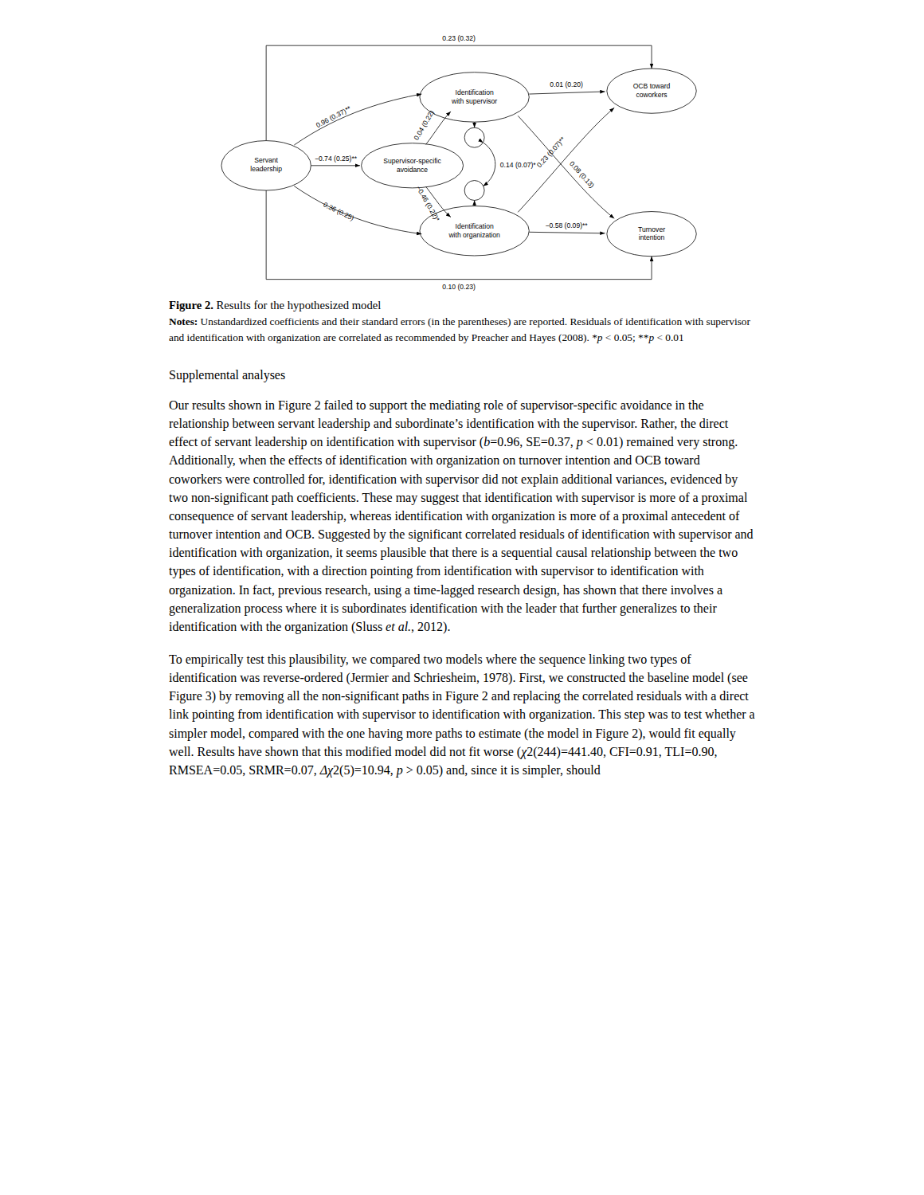Servant leadership Supervisor-specific avoidance Identification with supervisor Identification with organization OCB toward coworkers Turnover intention 0.96 (0.37)** −0.74 (0.25)** 0.36 (0.25) 0.04 (0.22) −0.46 (0.22)* 0.01 (0.20) 0.08 (0.13) 0.23 (0.07)** −0.58 (0.09)** 0.14 (0.07)* 0.23 (0.32) 0.10 (0.23)
Figure 2. Results for the hypothesized model
Notes: Unstandardized coefficients and their standard errors (in the parentheses) are reported. Residuals of identification with supervisor and identification with organization are correlated as recommended by Preacher and Hayes (2008). *p < 0.05; **p < 0.01
Supplemental analyses
Our results shown in Figure 2 failed to support the mediating role of supervisor-specific avoidance in the relationship between servant leadership and subordinate’s identification with the supervisor. Rather, the direct effect of servant leadership on identification with supervisor (b=0.96, SE=0.37, p < 0.01) remained very strong. Additionally, when the effects of identification with organization on turnover intention and OCB toward coworkers were controlled for, identification with supervisor did not explain additional variances, evidenced by two non-significant path coefficients. These may suggest that identification with supervisor is more of a proximal consequence of servant leadership, whereas identification with organization is more of a proximal antecedent of turnover intention and OCB. Suggested by the significant correlated residuals of identification with supervisor and identification with organization, it seems plausible that there is a sequential causal relationship between the two types of identification, with a direction pointing from identification with supervisor to identification with organization. In fact, previous research, using a time-lagged research design, has shown that there involves a generalization process where it is subordinates identification with the leader that further generalizes to their identification with the organization (Sluss et al., 2012).
To empirically test this plausibility, we compared two models where the sequence linking two types of identification was reverse-ordered (Jermier and Schriesheim, 1978). First, we constructed the baseline model (see Figure 3) by removing all the non-significant paths in Figure 2 and replacing the correlated residuals with a direct link pointing from identification with supervisor to identification with organization. This step was to test whether a simpler model, compared with the one having more paths to estimate (the model in Figure 2), would fit equally well. Results have shown that this modified model did not fit worse (χ2(244)=441.40, CFI=0.91, TLI=0.90, RMSEA=0.05, SRMR=0.07, Δχ2(5)=10.94, p > 0.05) and, since it is simpler, should